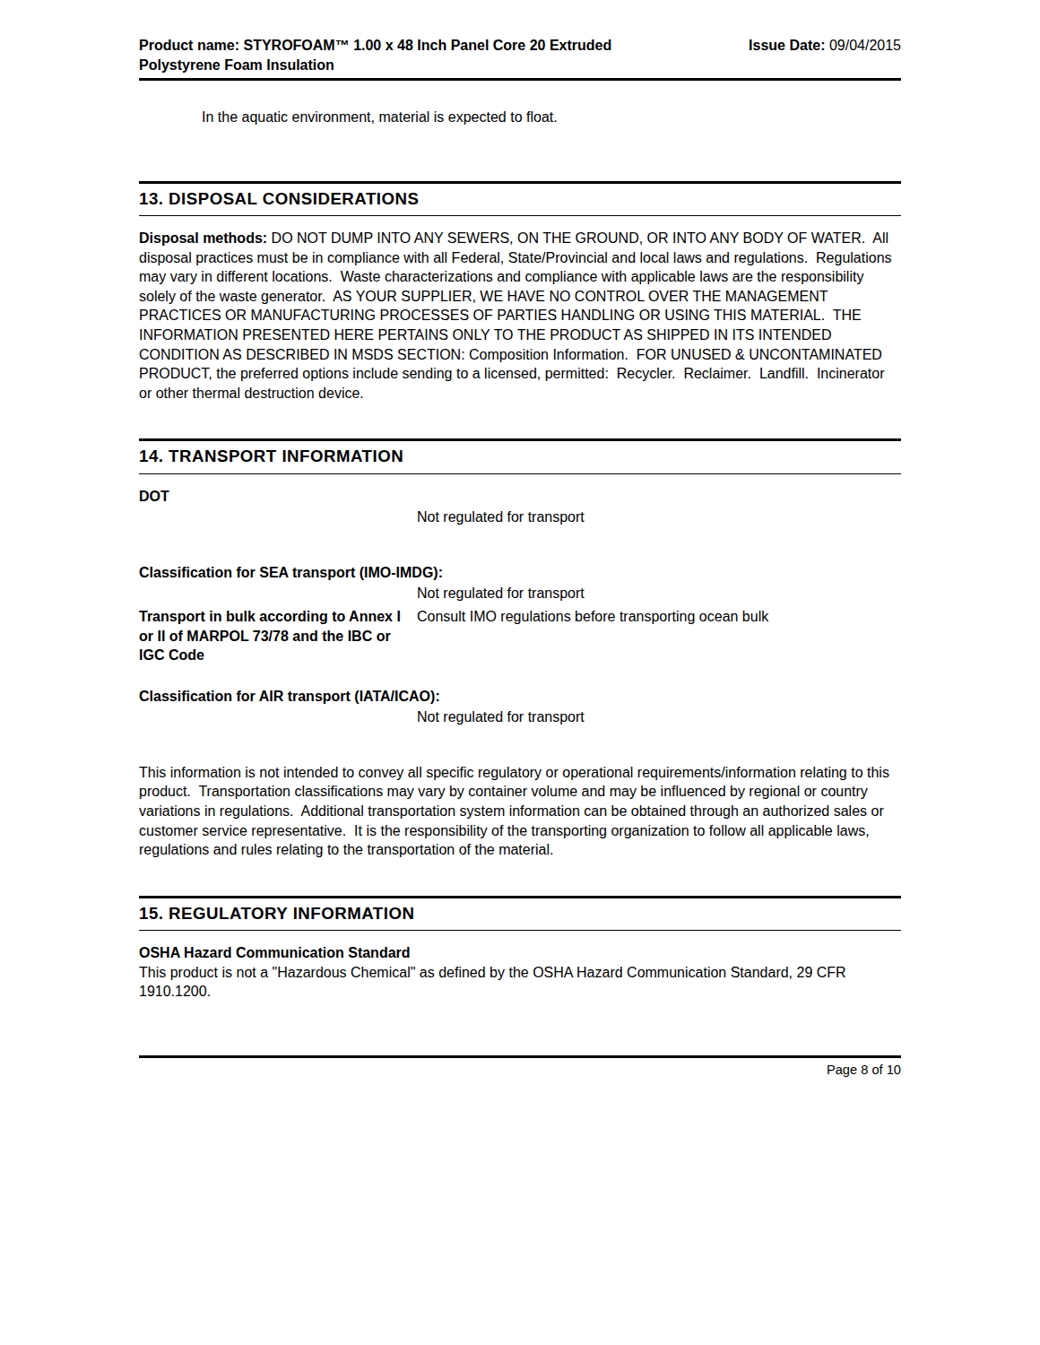Product name: STYROFOAM™ 1.00 x 48 Inch Panel Core 20 Extruded Polystyrene Foam Insulation
Issue Date: 09/04/2015
In the aquatic environment, material is expected to float.
13. DISPOSAL CONSIDERATIONS
Disposal methods: DO NOT DUMP INTO ANY SEWERS, ON THE GROUND, OR INTO ANY BODY OF WATER. All disposal practices must be in compliance with all Federal, State/Provincial and local laws and regulations. Regulations may vary in different locations. Waste characterizations and compliance with applicable laws are the responsibility solely of the waste generator. AS YOUR SUPPLIER, WE HAVE NO CONTROL OVER THE MANAGEMENT PRACTICES OR MANUFACTURING PROCESSES OF PARTIES HANDLING OR USING THIS MATERIAL. THE INFORMATION PRESENTED HERE PERTAINS ONLY TO THE PRODUCT AS SHIPPED IN ITS INTENDED CONDITION AS DESCRIBED IN MSDS SECTION: Composition Information. FOR UNUSED & UNCONTAMINATED PRODUCT, the preferred options include sending to a licensed, permitted: Recycler. Reclaimer. Landfill. Incinerator or other thermal destruction device.
14. TRANSPORT INFORMATION
DOT
Not regulated for transport
Classification for SEA transport (IMO-IMDG):
Not regulated for transport
Transport in bulk according to Annex I or II of MARPOL 73/78 and the IBC or IGC Code
Consult IMO regulations before transporting ocean bulk
Classification for AIR transport (IATA/ICAO):
Not regulated for transport
This information is not intended to convey all specific regulatory or operational requirements/information relating to this product. Transportation classifications may vary by container volume and may be influenced by regional or country variations in regulations. Additional transportation system information can be obtained through an authorized sales or customer service representative. It is the responsibility of the transporting organization to follow all applicable laws, regulations and rules relating to the transportation of the material.
15. REGULATORY INFORMATION
OSHA Hazard Communication Standard
This product is not a "Hazardous Chemical" as defined by the OSHA Hazard Communication Standard, 29 CFR 1910.1200.
Page 8 of 10